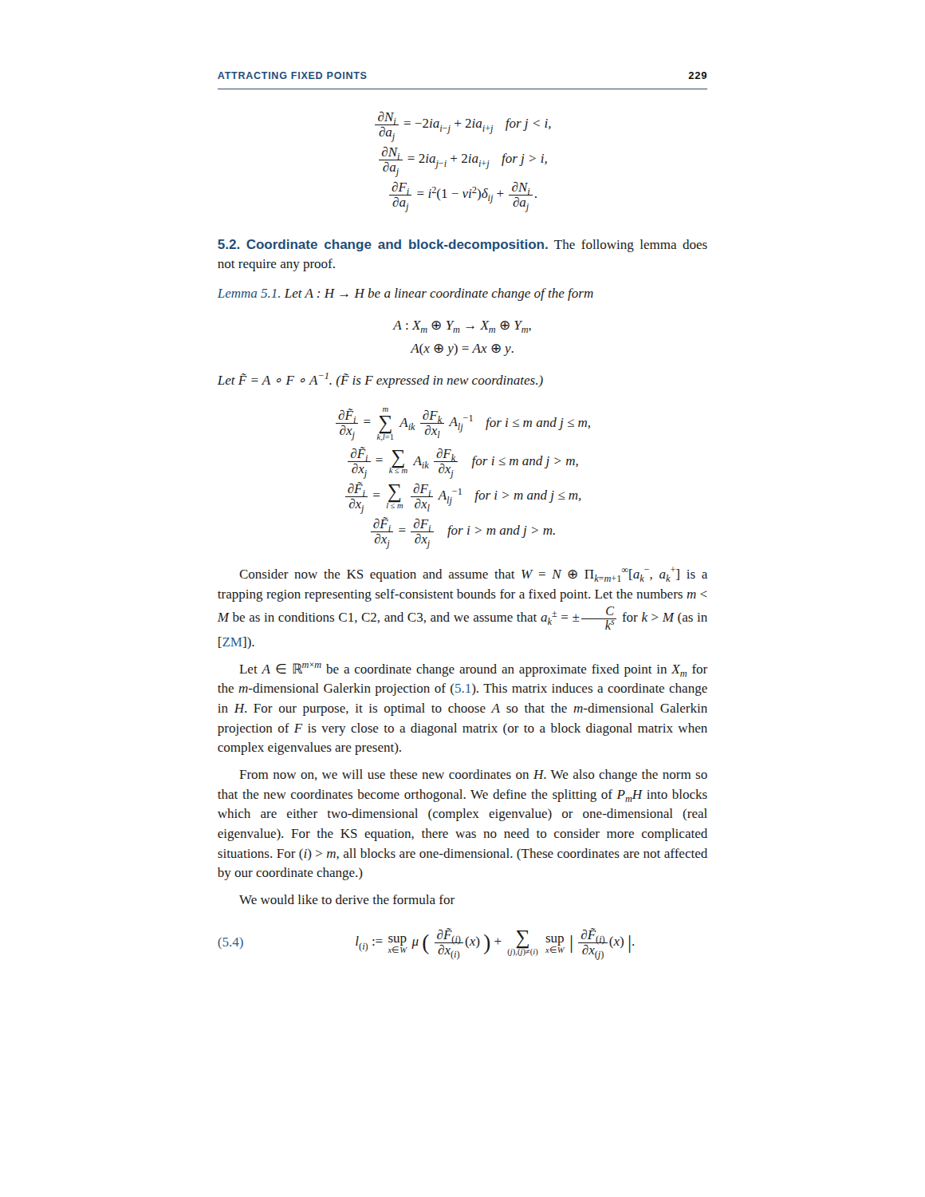Attracting fixed points 229
∂Ni∂aj = −2iai−j + 2iai+j for j < i,
∂Ni∂aj = 2iaj−i + 2iai+j for j > i,
∂Fi∂aj = i2(1 − νi2)δij + ∂Ni∂aj.
5.2. Coordinate change and block-decomposition. The following lemma does not require any proof.
Lemma 5.1. Let A : H → H be a linear coordinate change of the form
A : Xm ⊕ Ym → Xm ⊕ Ym,
A(x ⊕ y) = Ax ⊕ y.
Let F̃ = A ∘ F ∘ A−1. (F̃ is F expressed in new coordinates.)
∂F̃i∂xj = m∑k,l=1 Aik ∂Fk∂xl Alj−1 for i ≤ m and j ≤ m,
∂F̃i∂xj = ∑k ≤ m Aik ∂Fk∂xj for i ≤ m and j > m,
∂F̃i∂xj = ∑l ≤ m ∂Fi∂xl Alj−1 for i > m and j ≤ m,
∂F̃i∂xj = ∂Fi∂xj for i > m and j > m.
Consider now the KS equation and assume that W = N ⊕ Πk=m+1∞[ak−, ak+] is a trapping region representing self-consistent bounds for a fixed point. Let the numbers m < M be as in conditions C1, C2, and C3, and we assume that ak± = ±Cks for k > M (as in [ZM]).
Let A ∈ ℝm×m be a coordinate change around an approximate fixed point in Xm for the m-dimensional Galerkin projection of (5.1). This matrix induces a coordinate change in H. For our purpose, it is optimal to choose A so that the m-dimensional Galerkin projection of F is very close to a diagonal matrix (or to a block diagonal matrix when complex eigenvalues are present).
From now on, we will use these new coordinates on H. We also change the norm so that the new coordinates become orthogonal. We define the splitting of PmH into blocks which are either two-dimensional (complex eigenvalue) or one-dimensional (real eigenvalue). For the KS equation, there was no need to consider more complicated situations. For (i) > m, all blocks are one-dimensional. (These coordinates are not affected by our coordinate change.)
We would like to derive the formula for
(5.4) l(i) := sup x∈W μ ( ∂F̃(i)∂x(i)(x) ) + ∑(j),(j)≠(i) sup x∈W | ∂F̃(i)∂x(j)(x) |.